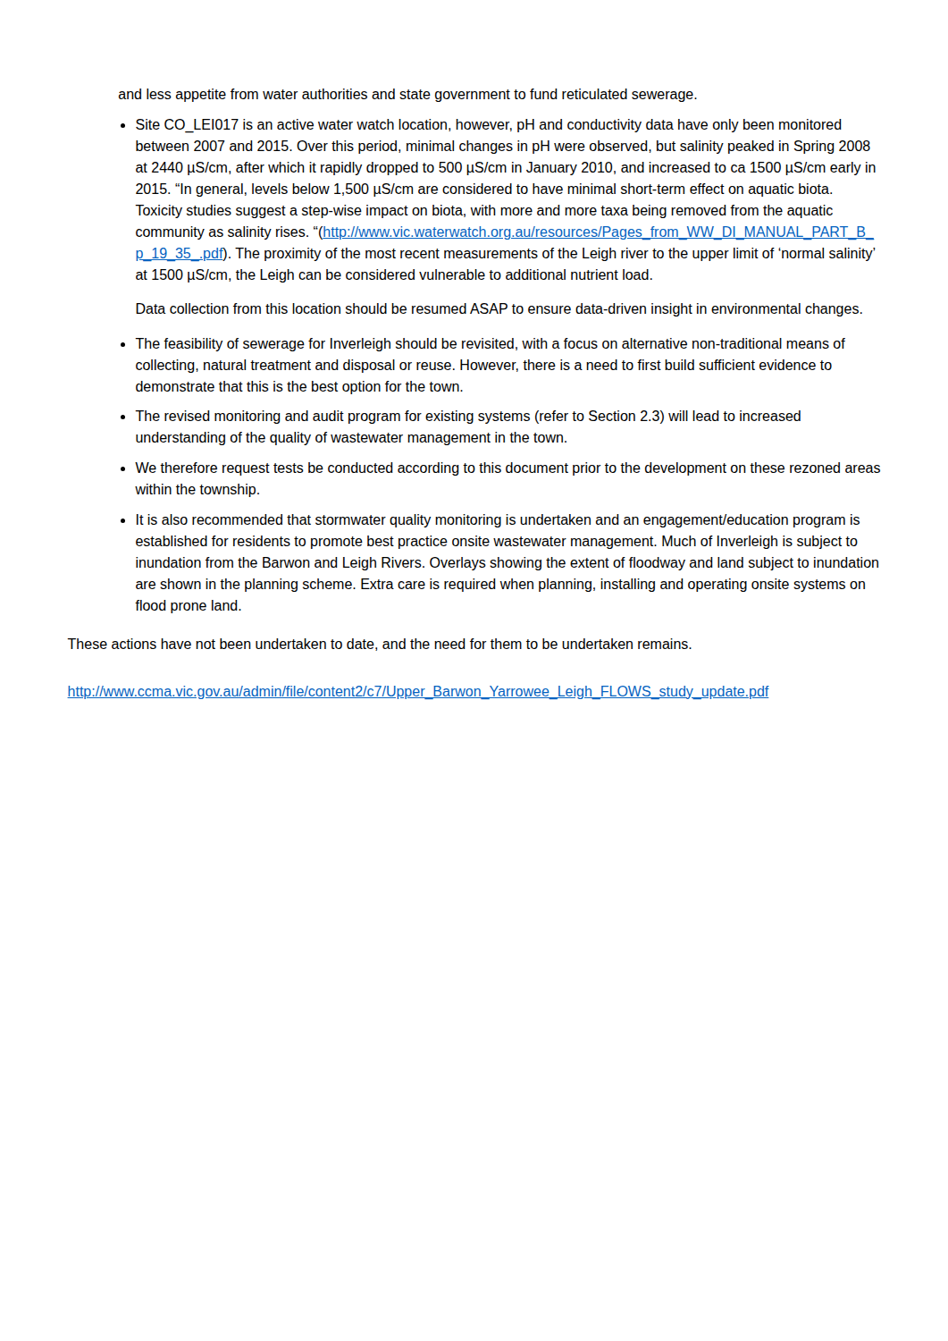and less appetite from water authorities and state government to fund reticulated sewerage.
Site CO_LEI017 is an active water watch location, however, pH and conductivity data have only been monitored between 2007 and 2015. Over this period, minimal changes in pH were observed, but salinity peaked in Spring 2008 at 2440 µS/cm, after which it rapidly dropped to 500 µS/cm in January 2010, and increased to ca 1500 µS/cm early in 2015. “In general, levels below 1,500 µS/cm are considered to have minimal short-term effect on aquatic biota. Toxicity studies suggest a step-wise impact on biota, with more and more taxa being removed from the aquatic community as salinity rises. “(http://www.vic.waterwatch.org.au/resources/Pages_from_WW_DI_MANUAL_PART_B_p_19_35_.pdf). The proximity of the most recent measurements of the Leigh river to the upper limit of ‘normal salinity’ at 1500 µS/cm, the Leigh can be considered vulnerable to additional nutrient load.
Data collection from this location should be resumed ASAP to ensure data-driven insight in environmental changes.
The feasibility of sewerage for Inverleigh should be revisited, with a focus on alternative non-traditional means of collecting, natural treatment and disposal or reuse. However, there is a need to first build sufficient evidence to demonstrate that this is the best option for the town.
The revised monitoring and audit program for existing systems (refer to Section 2.3) will lead to increased understanding of the quality of wastewater management in the town.
We therefore request tests be conducted according to this document prior to the development on these rezoned areas within the township.
It is also recommended that stormwater quality monitoring is undertaken and an engagement/education program is established for residents to promote best practice onsite wastewater management. Much of Inverleigh is subject to inundation from the Barwon and Leigh Rivers. Overlays showing the extent of floodway and land subject to inundation are shown in the planning scheme. Extra care is required when planning, installing and operating onsite systems on flood prone land.
These actions have not been undertaken to date, and the need for them to be undertaken remains.
http://www.ccma.vic.gov.au/admin/file/content2/c7/Upper_Barwon_Yarrowee_Leigh_FLOWS_study_update.pdf